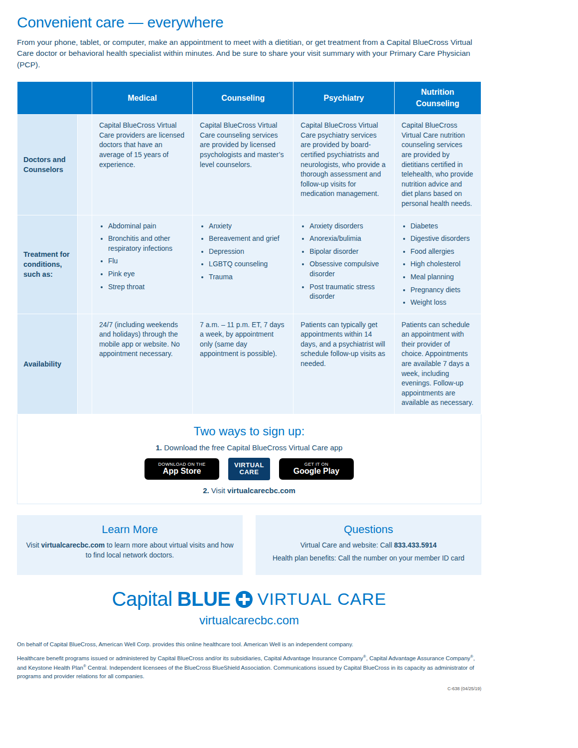Convenient care — everywhere
From your phone, tablet, or computer, make an appointment to meet with a dietitian, or get treatment from a Capital BlueCross Virtual Care doctor or behavioral health specialist within minutes. And be sure to share your visit summary with your Primary Care Physician (PCP).
| | Medical | Counseling | Psychiatry | Nutrition Counseling |
| --- | --- | --- | --- | --- |
| Doctors and Counselors | | Capital BlueCross Virtual Care providers are licensed doctors that have an average of 15 years of experience. | Capital BlueCross Virtual Care counseling services are provided by licensed psychologists and master’s level counselors. | Capital BlueCross Virtual Care psychiatry services are provided by board-certified psychiatrists and neurologists, who provide a thorough assessment and follow-up visits for medication management. | Capital BlueCross Virtual Care nutrition counseling services are provided by dietitians certified in telehealth, who provide nutrition advice and diet plans based on personal health needs. |
| Treatment for conditions, such as: | | Abdominal pain Bronchitis and other respiratory infections Flu Pink eye Strep throat | Anxiety Bereavement and grief Depression LGBTQ counseling Trauma | Anxiety disorders Anorexia/bulimia Bipolar disorder Obsessive compulsive disorder Post traumatic stress disorder | Diabetes Digestive disorders Food allergies High cholesterol Meal planning Pregnancy diets Weight loss |
| Availability | | 24/7 (including weekends and holidays) through the mobile app or website. No appointment necessary. | 7 a.m. – 11 p.m. ET, 7 days a week, by appointment only (same day appointment is possible). | Patients can typically get appointments within 14 days, and a psychiatrist will schedule follow-up visits as needed. | Patients can schedule an appointment with their provider of choice. Appointments are available 7 days a week, including evenings. Follow-up appointments are available as necessary. |
Two ways to sign up:
1. Download the free Capital BlueCross Virtual Care app
Download on the App Store
VIRTUAL CARE
Get it on Google Play
2. Visit virtualcarecbc.com
Learn More
Visit virtualcarecbc.com to learn more about virtual visits and how to find local network doctors.
Questions
Virtual Care and website: Call 833.433.5914
Health plan benefits: Call the number on your member ID card
Capital BLUE VIRTUAL CARE
virtualcarecbc.com
On behalf of Capital BlueCross, American Well Corp. provides this online healthcare tool. American Well is an independent company.
Healthcare benefit programs issued or administered by Capital BlueCross and/or its subsidiaries, Capital Advantage Insurance Company®, Capital Advantage Assurance Company®, and Keystone Health Plan® Central. Independent licensees of the BlueCross BlueShield Association. Communications issued by Capital BlueCross in its capacity as administrator of programs and provider relations for all companies.
C-638 (04/25/19)